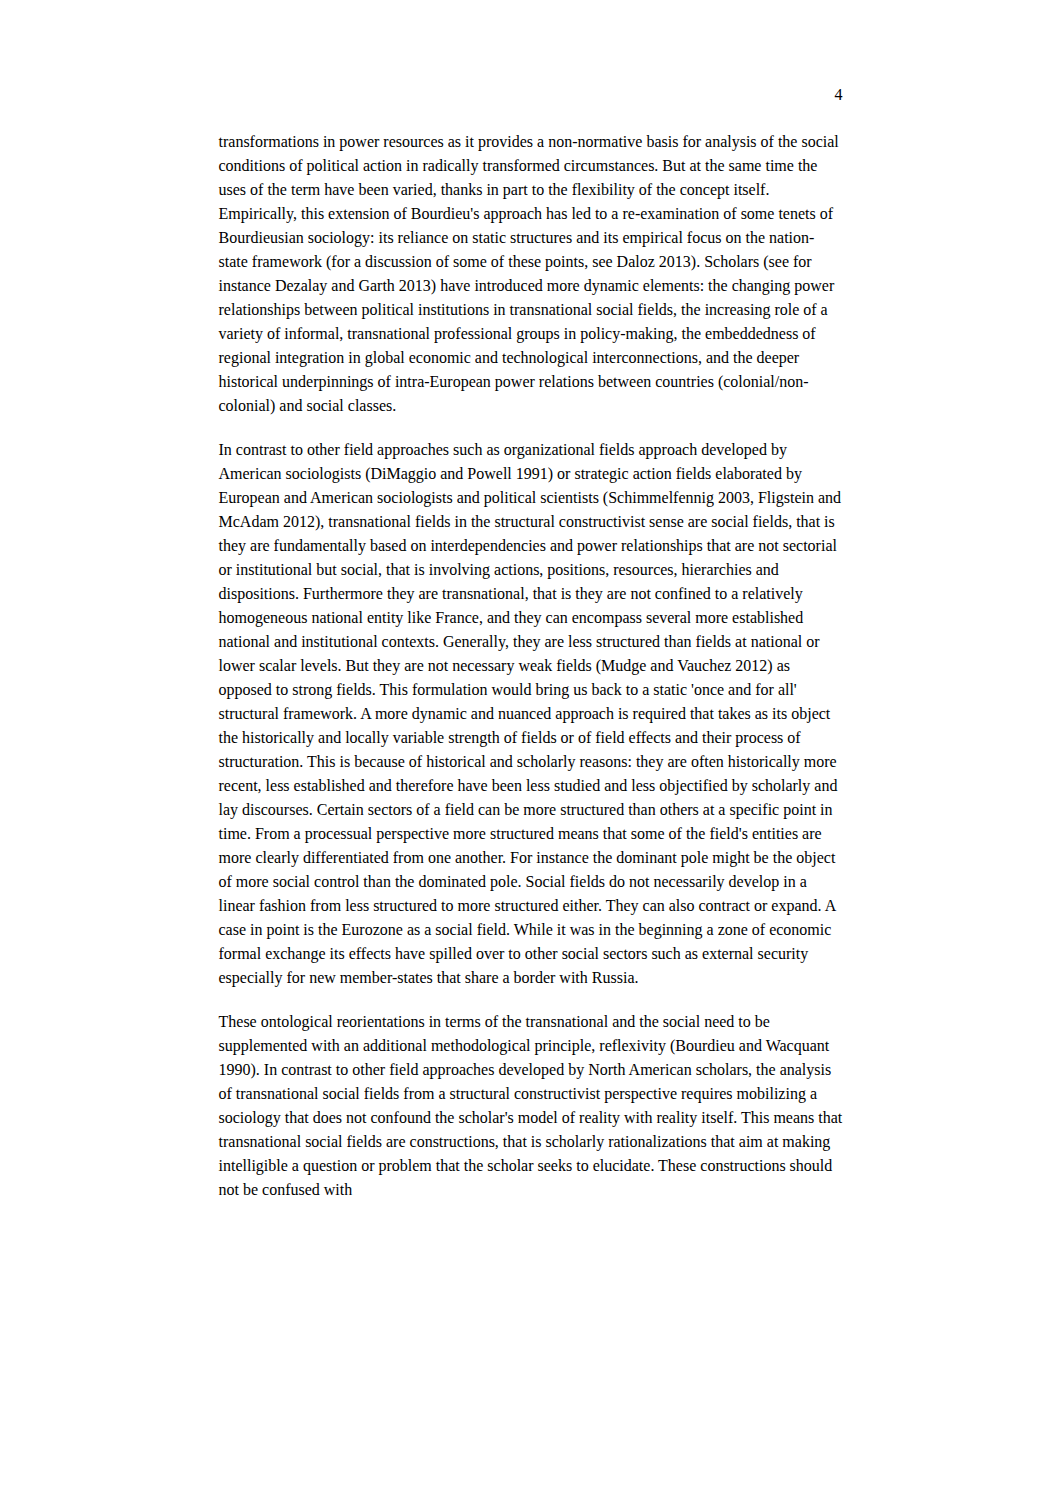4
transformations in power resources as it provides a non-normative basis for analysis of the social conditions of political action in radically transformed circumstances. But at the same time the uses of the term have been varied, thanks in part to the flexibility of the concept itself. Empirically, this extension of Bourdieu's approach has led to a re-examination of some tenets of Bourdieusian sociology: its reliance on static structures and its empirical focus on the nation-state framework (for a discussion of some of these points, see Daloz 2013). Scholars (see for instance Dezalay and Garth 2013) have introduced more dynamic elements: the changing power relationships between political institutions in transnational social fields, the increasing role of a variety of informal, transnational professional groups in policy-making, the embeddedness of regional integration in global economic and technological interconnections, and the deeper historical underpinnings of intra-European power relations between countries (colonial/non-colonial) and social classes.
In contrast to other field approaches such as organizational fields approach developed by American sociologists (DiMaggio and Powell 1991) or strategic action fields elaborated by European and American sociologists and political scientists (Schimmelfennig 2003, Fligstein and McAdam 2012), transnational fields in the structural constructivist sense are social fields, that is they are fundamentally based on interdependencies and power relationships that are not sectorial or institutional but social, that is involving actions, positions, resources, hierarchies and dispositions. Furthermore they are transnational, that is they are not confined to a relatively homogeneous national entity like France, and they can encompass several more established national and institutional contexts. Generally, they are less structured than fields at national or lower scalar levels. But they are not necessary weak fields (Mudge and Vauchez 2012) as opposed to strong fields. This formulation would bring us back to a static 'once and for all' structural framework. A more dynamic and nuanced approach is required that takes as its object the historically and locally variable strength of fields or of field effects and their process of structuration. This is because of historical and scholarly reasons: they are often historically more recent, less established and therefore have been less studied and less objectified by scholarly and lay discourses. Certain sectors of a field can be more structured than others at a specific point in time. From a processual perspective more structured means that some of the field's entities are more clearly differentiated from one another. For instance the dominant pole might be the object of more social control than the dominated pole. Social fields do not necessarily develop in a linear fashion from less structured to more structured either. They can also contract or expand. A case in point is the Eurozone as a social field. While it was in the beginning a zone of economic formal exchange its effects have spilled over to other social sectors such as external security especially for new member-states that share a border with Russia.
These ontological reorientations in terms of the transnational and the social need to be supplemented with an additional methodological principle, reflexivity (Bourdieu and Wacquant 1990). In contrast to other field approaches developed by North American scholars, the analysis of transnational social fields from a structural constructivist perspective requires mobilizing a sociology that does not confound the scholar's model of reality with reality itself. This means that transnational social fields are constructions, that is scholarly rationalizations that aim at making intelligible a question or problem that the scholar seeks to elucidate. These constructions should not be confused with